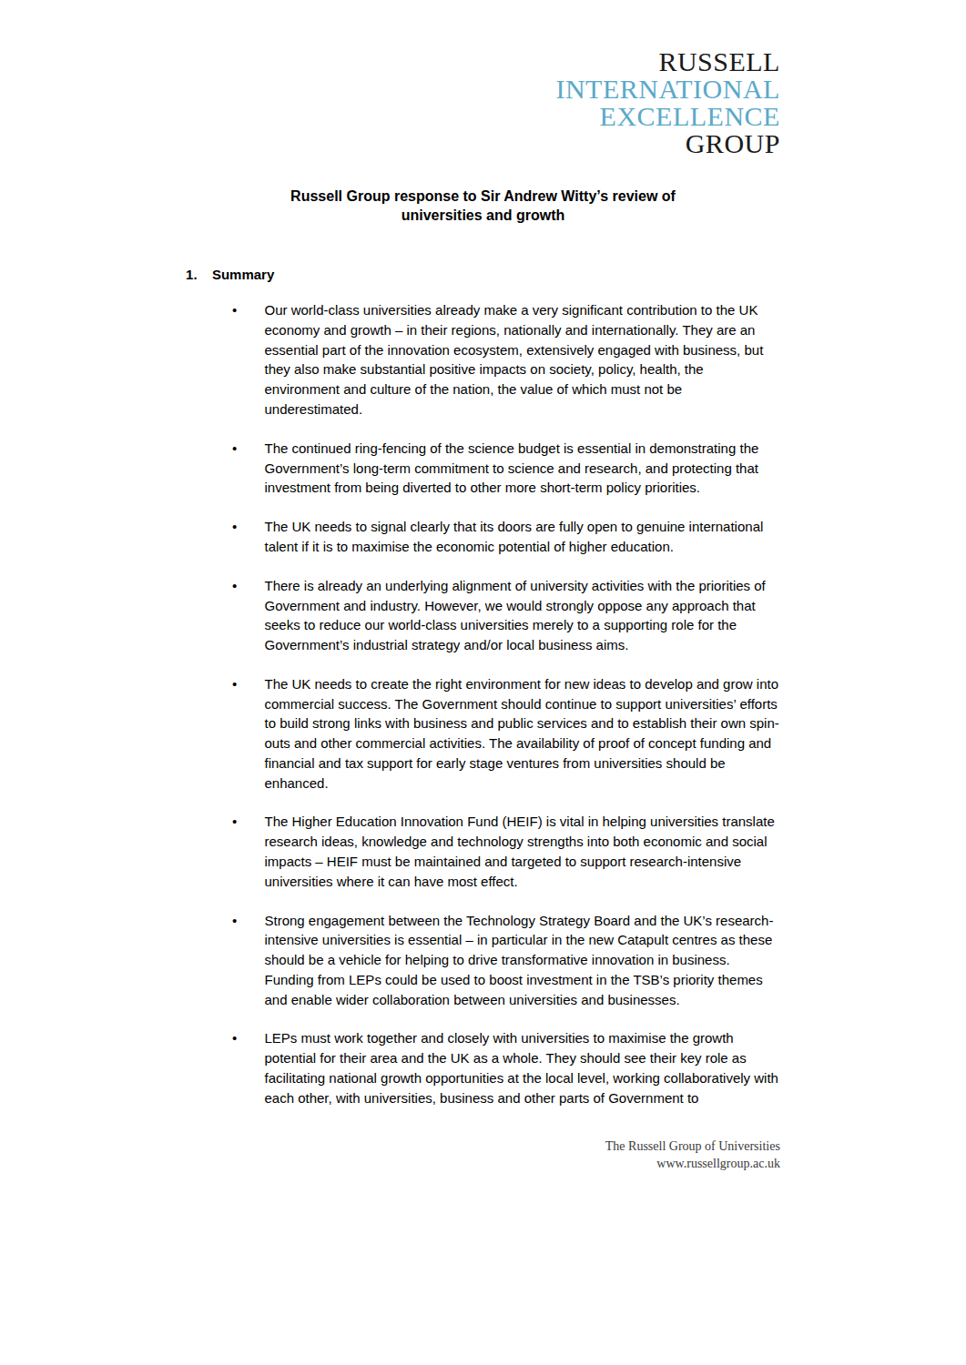RUSSELL INTERNATIONAL EXCELLENCE GROUP
Russell Group response to Sir Andrew Witty’s review of
universities and growth
1. Summary
Our world-class universities already make a very significant contribution to the UK economy and growth – in their regions, nationally and internationally. They are an essential part of the innovation ecosystem, extensively engaged with business, but they also make substantial positive impacts on society, policy, health, the environment and culture of the nation, the value of which must not be underestimated.
The continued ring-fencing of the science budget is essential in demonstrating the Government’s long-term commitment to science and research, and protecting that investment from being diverted to other more short-term policy priorities.
The UK needs to signal clearly that its doors are fully open to genuine international talent if it is to maximise the economic potential of higher education.
There is already an underlying alignment of university activities with the priorities of Government and industry. However, we would strongly oppose any approach that seeks to reduce our world-class universities merely to a supporting role for the Government’s industrial strategy and/or local business aims.
The UK needs to create the right environment for new ideas to develop and grow into commercial success. The Government should continue to support universities’ efforts to build strong links with business and public services and to establish their own spin-outs and other commercial activities. The availability of proof of concept funding and financial and tax support for early stage ventures from universities should be enhanced.
The Higher Education Innovation Fund (HEIF) is vital in helping universities translate research ideas, knowledge and technology strengths into both economic and social impacts – HEIF must be maintained and targeted to support research-intensive universities where it can have most effect.
Strong engagement between the Technology Strategy Board and the UK’s research-intensive universities is essential – in particular in the new Catapult centres as these should be a vehicle for helping to drive transformative innovation in business. Funding from LEPs could be used to boost investment in the TSB’s priority themes and enable wider collaboration between universities and businesses.
LEPs must work together and closely with universities to maximise the growth potential for their area and the UK as a whole. They should see their key role as facilitating national growth opportunities at the local level, working collaboratively with each other, with universities, business and other parts of Government to
The Russell Group of Universities
www.russellgroup.ac.uk